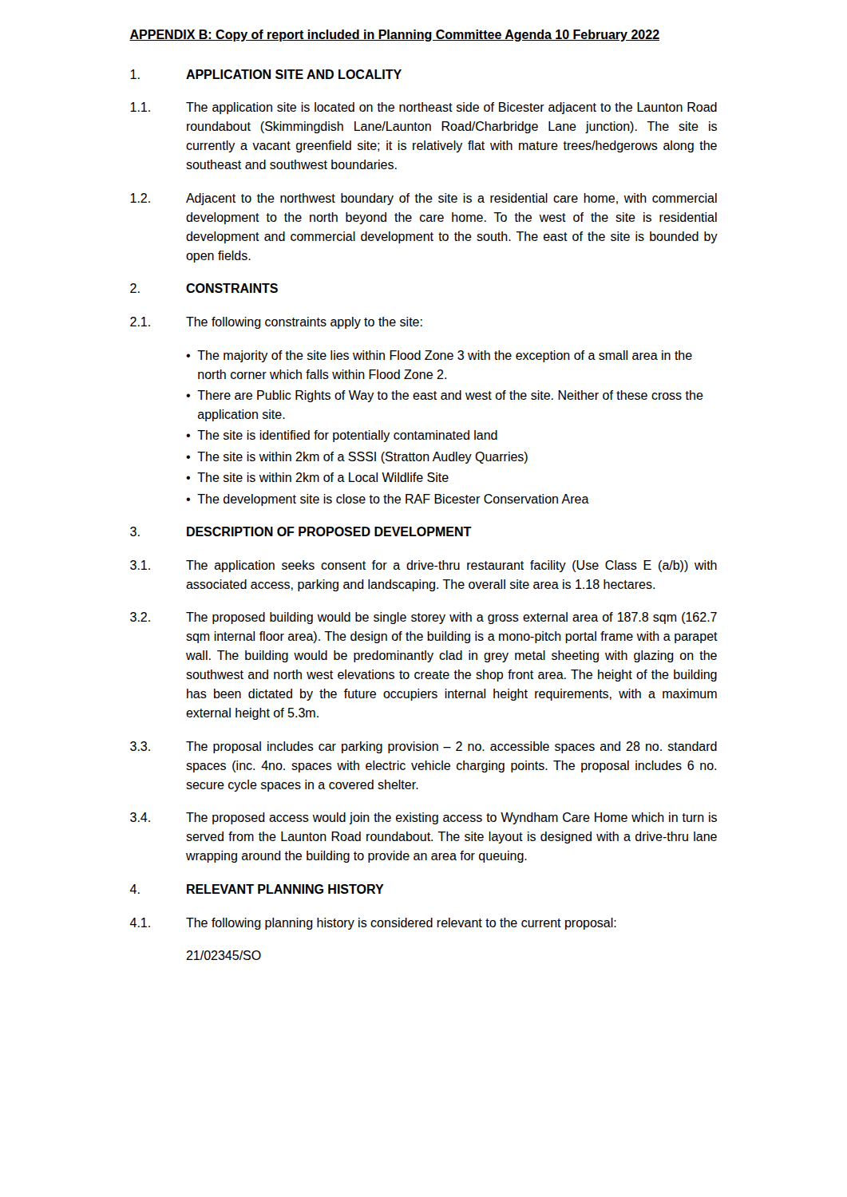APPENDIX B: Copy of report included in Planning Committee Agenda 10 February 2022
1.
APPLICATION SITE AND LOCALITY
1.1. The application site is located on the northeast side of Bicester adjacent to the Launton Road roundabout (Skimmingdish Lane/Launton Road/Charbridge Lane junction). The site is currently a vacant greenfield site; it is relatively flat with mature trees/hedgerows along the southeast and southwest boundaries.
1.2. Adjacent to the northwest boundary of the site is a residential care home, with commercial development to the north beyond the care home. To the west of the site is residential development and commercial development to the south. The east of the site is bounded by open fields.
2.
CONSTRAINTS
2.1. The following constraints apply to the site:
The majority of the site lies within Flood Zone 3 with the exception of a small area in the north corner which falls within Flood Zone 2.
There are Public Rights of Way to the east and west of the site. Neither of these cross the application site.
The site is identified for potentially contaminated land
The site is within 2km of a SSSI (Stratton Audley Quarries)
The site is within 2km of a Local Wildlife Site
The development site is close to the RAF Bicester Conservation Area
3.
DESCRIPTION OF PROPOSED DEVELOPMENT
3.1. The application seeks consent for a drive-thru restaurant facility (Use Class E (a/b)) with associated access, parking and landscaping. The overall site area is 1.18 hectares.
3.2. The proposed building would be single storey with a gross external area of 187.8 sqm (162.7 sqm internal floor area). The design of the building is a mono-pitch portal frame with a parapet wall. The building would be predominantly clad in grey metal sheeting with glazing on the southwest and north west elevations to create the shop front area. The height of the building has been dictated by the future occupiers internal height requirements, with a maximum external height of 5.3m.
3.3. The proposal includes car parking provision – 2 no. accessible spaces and 28 no. standard spaces (inc. 4no. spaces with electric vehicle charging points. The proposal includes 6 no. secure cycle spaces in a covered shelter.
3.4. The proposed access would join the existing access to Wyndham Care Home which in turn is served from the Launton Road roundabout. The site layout is designed with a drive-thru lane wrapping around the building to provide an area for queuing.
4.
RELEVANT PLANNING HISTORY
4.1. The following planning history is considered relevant to the current proposal:
21/02345/SO